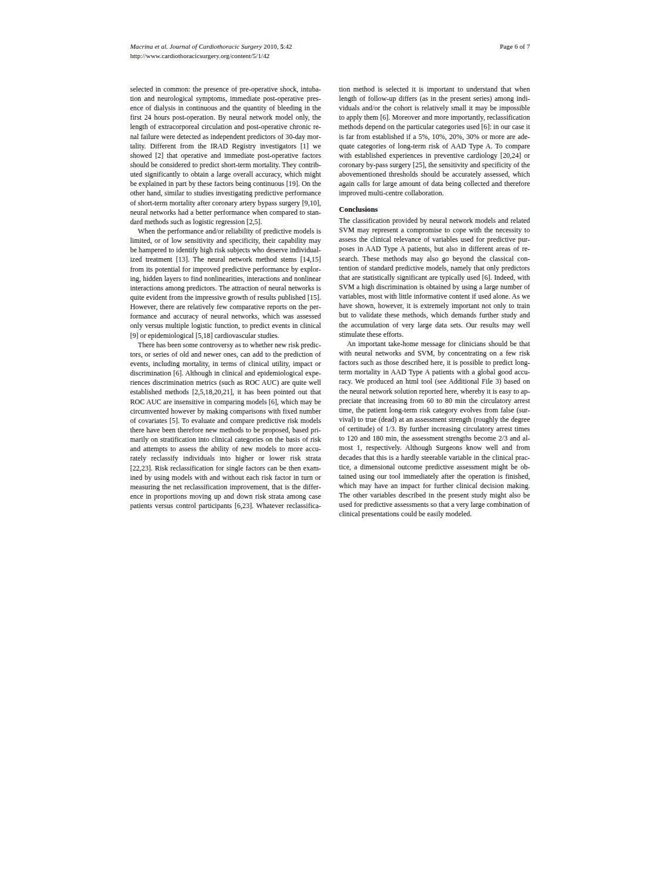Macrina et al. Journal of Cardiothoracic Surgery 2010, 5:42 http://www.cardiothoracicsurgery.org/content/5/1/42
Page 6 of 7
selected in common: the presence of pre-operative shock, intubation and neurological symptoms, immediate post-operative presence of dialysis in continuous and the quantity of bleeding in the first 24 hours post-operation. By neural network model only, the length of extracorporeal circulation and post-operative chronic renal failure were detected as independent predictors of 30-day mortality. Different from the IRAD Registry investigators [1] we showed [2] that operative and immediate post-operative factors should be considered to predict short-term mortality. They contributed significantly to obtain a large overall accuracy, which might be explained in part by these factors being continuous [19]. On the other hand, similar to studies investigating predictive performance of short-term mortality after coronary artery bypass surgery [9,10], neural networks had a better performance when compared to standard methods such as logistic regression [2,5].
When the performance and/or reliability of predictive models is limited, or of low sensitivity and specificity, their capability may be hampered to identify high risk subjects who deserve individualized treatment [13]. The neural network method stems [14,15] from its potential for improved predictive performance by exploring, hidden layers to find nonlinearities, interactions and nonlinear interactions among predictors. The attraction of neural networks is quite evident from the impressive growth of results published [15]. However, there are relatively few comparative reports on the performance and accuracy of neural networks, which was assessed only versus multiple logistic function, to predict events in clinical [9] or epidemiological [5,18] cardiovascular studies.
There has been some controversy as to whether new risk predictors, or series of old and newer ones, can add to the prediction of events, including mortality, in terms of clinical utility, impact or discrimination [6]. Although in clinical and epidemiological experiences discrimination metrics (such as ROC AUC) are quite well established methods [2,5,18,20,21], it has been pointed out that ROC AUC are insensitive in comparing models [6], which may be circumvented however by making comparisons with fixed number of covariates [5]. To evaluate and compare predictive risk models there have been therefore new methods to be proposed, based primarily on stratification into clinical categories on the basis of risk and attempts to assess the ability of new models to more accurately reclassify individuals into higher or lower risk strata [22,23]. Risk reclassification for single factors can be then examined by using models with and without each risk factor in turn or measuring the net reclassification improvement, that is the difference in proportions moving up and down risk strata among case patients versus control participants [6,23]. Whatever reclassification method is selected it is important to understand that when length of follow-up differs (as in the present series) among individuals and/or the cohort is relatively small it may be impossible to apply them [6]. Moreover and more importantly, reclassification methods depend on the particular categories used [6]: in our case it is far from established if a 5%, 10%, 20%, 30% or more are adequate categories of long-term risk of AAD Type A. To compare with established experiences in preventive cardiology [20,24] or coronary by-pass surgery [25], the sensitivity and specificity of the abovementioned thresholds should be accurately assessed, which again calls for large amount of data being collected and therefore improved multi-centre collaboration.
Conclusions
The classification provided by neural network models and related SVM may represent a compromise to cope with the necessity to assess the clinical relevance of variables used for predictive purposes in AAD Type A patients, but also in different areas of research. These methods may also go beyond the classical contention of standard predictive models, namely that only predictors that are statistically significant are typically used [6]. Indeed, with SVM a high discrimination is obtained by using a large number of variables, most with little informative content if used alone. As we have shown, however, it is extremely important not only to train but to validate these methods, which demands further study and the accumulation of very large data sets. Our results may well stimulate these efforts.
An important take-home message for clinicians should be that with neural networks and SVM, by concentrating on a few risk factors such as those described here, it is possible to predict long-term mortality in AAD Type A patients with a global good accuracy. We produced an html tool (see Additional File 3) based on the neural network solution reported here, whereby it is easy to appreciate that increasing from 60 to 80 min the circulatory arrest time, the patient long-term risk category evolves from false (survival) to true (dead) at an assessment strength (roughly the degree of certitude) of 1/3. By further increasing circulatory arrest times to 120 and 180 min, the assessment strengths become 2/3 and almost 1, respectively. Although Surgeons know well and from decades that this is a hardly steerable variable in the clinical practice, a dimensional outcome predictive assessment might be obtained using our tool immediately after the operation is finished, which may have an impact for further clinical decision making. The other variables described in the present study might also be used for predictive assessments so that a very large combination of clinical presentations could be easily modeled.